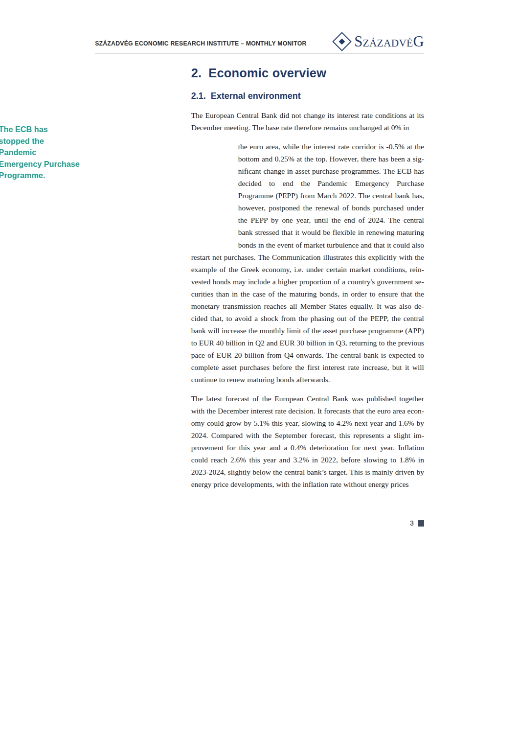Századvég Economic Research Institute – Monthly Monitor
SZÁZADVÉ G
2. Economic overview
2.1. External environment
The ECB has stopped the Pandemic Emergency Purchase Programme.
The European Central Bank did not change its interest rate conditions at its December meeting. The base rate therefore remains unchanged at 0% in
the euro area, while the interest rate corridor is -0.5% at the bottom and 0.25% at the top. However, there has been a significant change in asset purchase programmes. The ECB has decided to end the Pandemic Emergency Purchase Programme (PEPP) from March 2022. The central bank has, however, postponed the renewal of bonds purchased under the PEPP by one year, until the end of 2024. The central bank stressed that it would be flexible in renewing maturing bonds in the event of market turbulence and that it could also restart net purchases. The Communication illustrates this explicitly with the example of the Greek economy, i.e. under certain market conditions, reinvested bonds may include a higher proportion of a country's government securities than in the case of the maturing bonds, in order to ensure that the monetary transmission reaches all Member States equally. It was also decided that, to avoid a shock from the phasing out of the PEPP, the central bank will increase the monthly limit of the asset purchase programme (APP) to EUR 40 billion in Q2 and EUR 30 billion in Q3, returning to the previous pace of EUR 20 billion from Q4 onwards. The central bank is expected to complete asset purchases before the first interest rate increase, but it will continue to renew maturing bonds afterwards.
The latest forecast of the European Central Bank was published together with the December interest rate decision. It forecasts that the euro area economy could grow by 5.1% this year, slowing to 4.2% next year and 1.6% by 2024. Compared with the September forecast, this represents a slight improvement for this year and a 0.4% deterioration for next year. Inflation could reach 2.6% this year and 3.2% in 2022, before slowing to 1.8% in 2023-2024, slightly below the central bank’s target. This is mainly driven by energy price developments, with the inflation rate without energy prices
3